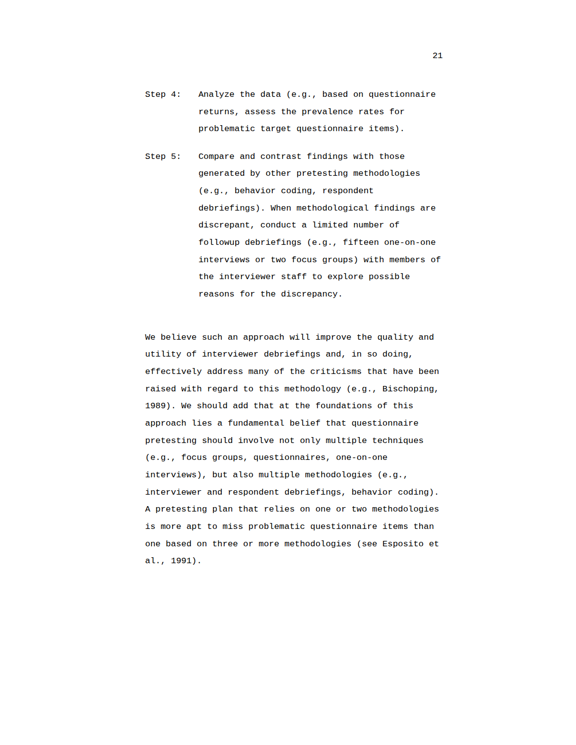21
Step 4:
Analyze the data (e.g., based on questionnaire returns, assess the prevalence rates for problematic target questionnaire items).
Step 5:
Compare and contrast findings with those generated by other pretesting methodologies (e.g., behavior coding, respondent debriefings). When methodological findings are discrepant, conduct a limited number of followup debriefings (e.g., fifteen one-on-one interviews or two focus groups) with members of the interviewer staff to explore possible reasons for the discrepancy.
We believe such an approach will improve the quality and utility of interviewer debriefings and, in so doing, effectively address many of the criticisms that have been raised with regard to this methodology (e.g., Bischoping, 1989). We should add that at the foundations of this approach lies a fundamental belief that questionnaire pretesting should involve not only multiple techniques (e.g., focus groups, questionnaires, one-on-one interviews), but also multiple methodologies (e.g., interviewer and respondent debriefings, behavior coding). A pretesting plan that relies on one or two methodologies is more apt to miss problematic questionnaire items than one based on three or more methodologies (see Esposito et al., 1991).